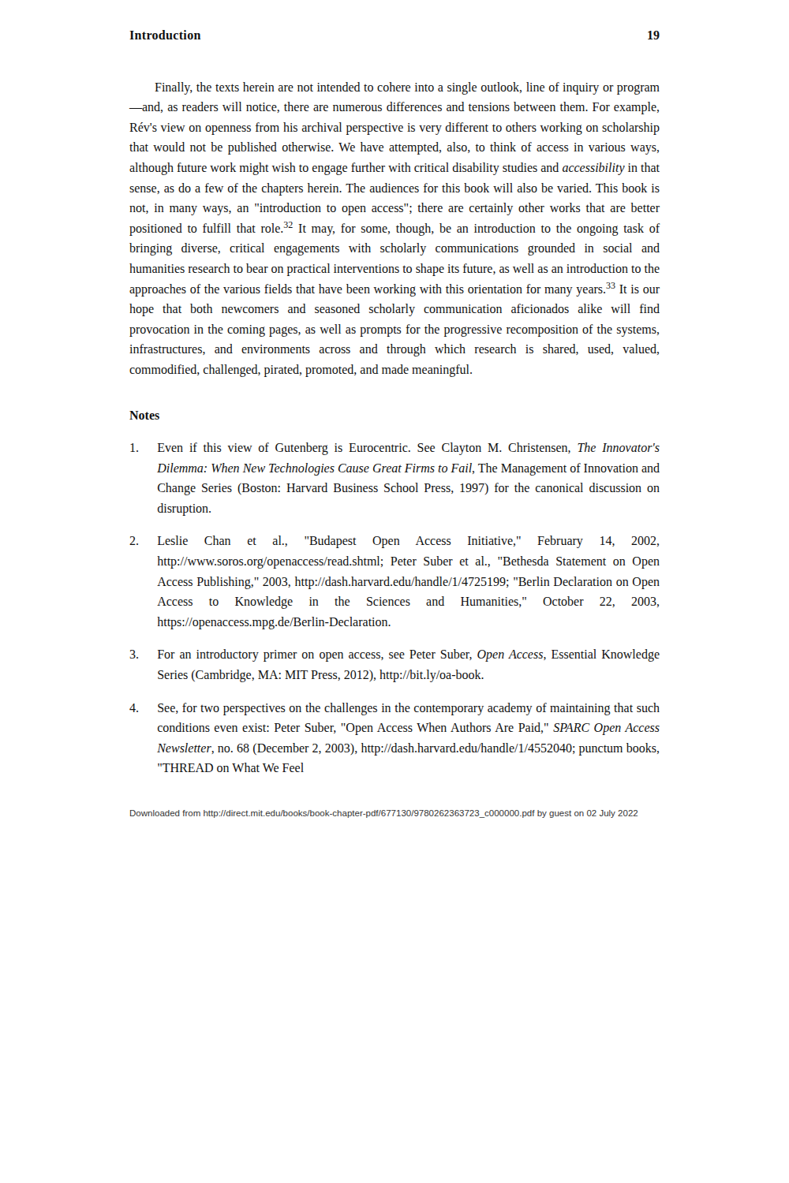Introduction 19
Finally, the texts herein are not intended to cohere into a single outlook, line of inquiry or program—and, as readers will notice, there are numerous differences and tensions between them. For example, Rév's view on openness from his archival perspective is very different to others working on scholarship that would not be published otherwise. We have attempted, also, to think of access in various ways, although future work might wish to engage further with critical disability studies and accessibility in that sense, as do a few of the chapters herein. The audiences for this book will also be varied. This book is not, in many ways, an "introduction to open access"; there are certainly other works that are better positioned to fulfill that role.32 It may, for some, though, be an introduction to the ongoing task of bringing diverse, critical engagements with scholarly communications grounded in social and humanities research to bear on practical interventions to shape its future, as well as an introduction to the approaches of the various fields that have been working with this orientation for many years.33 It is our hope that both newcomers and seasoned scholarly communication aficionados alike will find provocation in the coming pages, as well as prompts for the progressive recomposition of the systems, infrastructures, and environments across and through which research is shared, used, valued, commodified, challenged, pirated, promoted, and made meaningful.
Notes
Even if this view of Gutenberg is Eurocentric. See Clayton M. Christensen, The Innovator's Dilemma: When New Technologies Cause Great Firms to Fail, The Management of Innovation and Change Series (Boston: Harvard Business School Press, 1997) for the canonical discussion on disruption.
Leslie Chan et al., "Budapest Open Access Initiative," February 14, 2002, http://www.soros.org/openaccess/read.shtml; Peter Suber et al., "Bethesda Statement on Open Access Publishing," 2003, http://dash.harvard.edu/handle/1/4725199; "Berlin Declaration on Open Access to Knowledge in the Sciences and Humanities," October 22, 2003, https://openaccess.mpg.de/Berlin-Declaration.
For an introductory primer on open access, see Peter Suber, Open Access, Essential Knowledge Series (Cambridge, MA: MIT Press, 2012), http://bit.ly/oa-book.
See, for two perspectives on the challenges in the contemporary academy of maintaining that such conditions even exist: Peter Suber, "Open Access When Authors Are Paid," SPARC Open Access Newsletter, no. 68 (December 2, 2003), http://dash.harvard.edu/handle/1/4552040; punctum books, "THREAD on What We Feel
Downloaded from http://direct.mit.edu/books/book-chapter-pdf/677130/9780262363723_c000000.pdf by guest on 02 July 2022